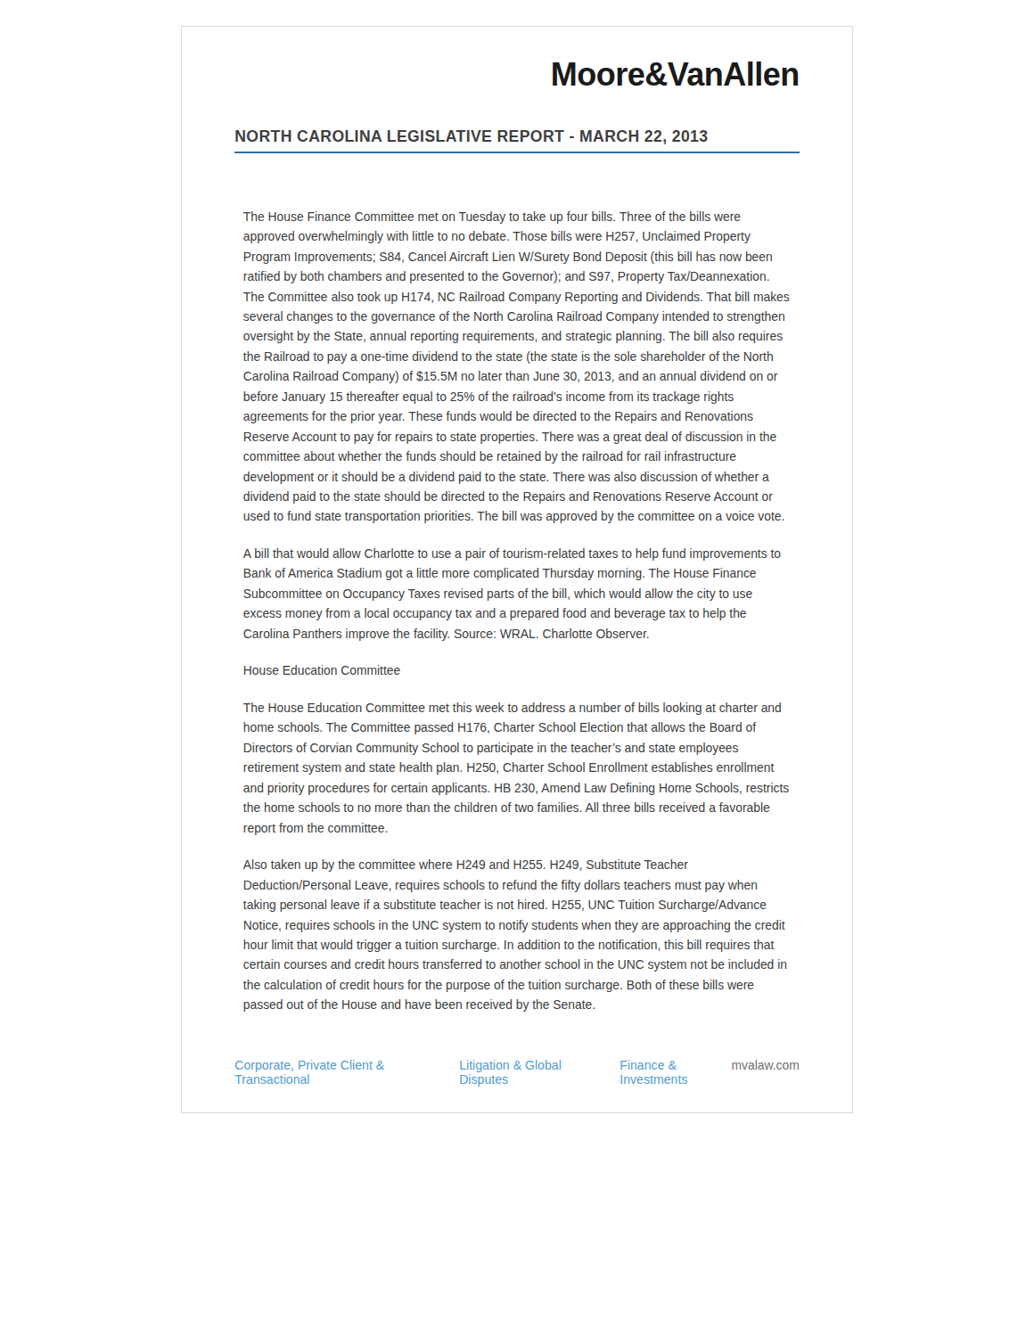Moore&VanAllen
North Carolina Legislative Report - March 22, 2013
The House Finance Committee met on Tuesday to take up four bills. Three of the bills were approved overwhelmingly with little to no debate. Those bills were H257, Unclaimed Property Program Improvements; S84, Cancel Aircraft Lien W/Surety Bond Deposit (this bill has now been ratified by both chambers and presented to the Governor); and S97, Property Tax/Deannexation. The Committee also took up H174, NC Railroad Company Reporting and Dividends. That bill makes several changes to the governance of the North Carolina Railroad Company intended to strengthen oversight by the State, annual reporting requirements, and strategic planning. The bill also requires the Railroad to pay a one-time dividend to the state (the state is the sole shareholder of the North Carolina Railroad Company) of $15.5M no later than June 30, 2013, and an annual dividend on or before January 15 thereafter equal to 25% of the railroad's income from its trackage rights agreements for the prior year. These funds would be directed to the Repairs and Renovations Reserve Account to pay for repairs to state properties. There was a great deal of discussion in the committee about whether the funds should be retained by the railroad for rail infrastructure development or it should be a dividend paid to the state. There was also discussion of whether a dividend paid to the state should be directed to the Repairs and Renovations Reserve Account or used to fund state transportation priorities. The bill was approved by the committee on a voice vote.
A bill that would allow Charlotte to use a pair of tourism-related taxes to help fund improvements to Bank of America Stadium got a little more complicated Thursday morning. The House Finance Subcommittee on Occupancy Taxes revised parts of the bill, which would allow the city to use excess money from a local occupancy tax and a prepared food and beverage tax to help the Carolina Panthers improve the facility. Source: WRAL. Charlotte Observer.
House Education Committee
The House Education Committee met this week to address a number of bills looking at charter and home schools. The Committee passed H176, Charter School Election that allows the Board of Directors of Corvian Community School to participate in the teacher’s and state employees retirement system and state health plan. H250, Charter School Enrollment establishes enrollment and priority procedures for certain applicants. HB 230, Amend Law Defining Home Schools, restricts the home schools to no more than the children of two families. All three bills received a favorable report from the committee.
Also taken up by the committee where H249 and H255. H249, Substitute Teacher Deduction/Personal Leave, requires schools to refund the fifty dollars teachers must pay when taking personal leave if a substitute teacher is not hired. H255, UNC Tuition Surcharge/Advance Notice, requires schools in the UNC system to notify students when they are approaching the credit hour limit that would trigger a tuition surcharge. In addition to the notification, this bill requires that certain courses and credit hours transferred to another school in the UNC system not be included in the calculation of credit hours for the purpose of the tuition surcharge. Both of these bills were passed out of the House and have been received by the Senate.
Corporate, Private Client & Transactional Litigation & Global Disputes Finance & Investments
mvalaw.com